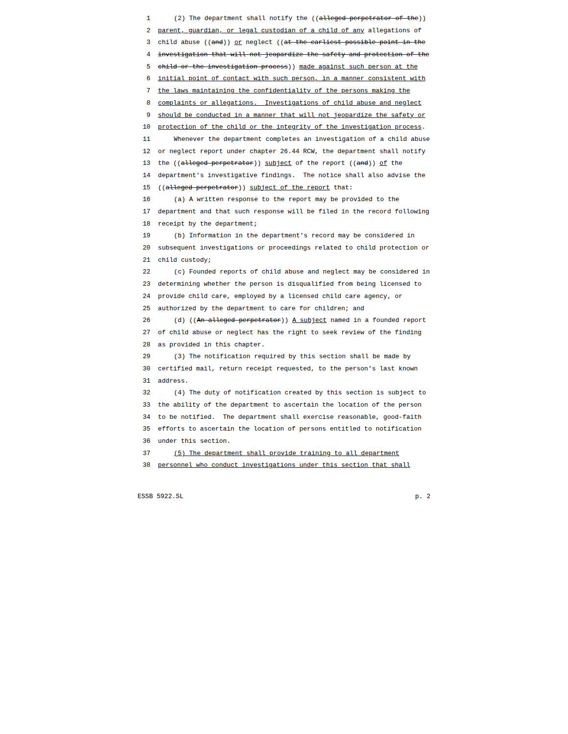(2) The department shall notify the ((alleged perpetrator of the))
parent, guardian, or legal custodian of a child of any allegations of
child abuse ((and)) or neglect ((at the earliest possible point in the
investigation that will not jeopardize the safety and protection of the
child or the investigation process)) made against such person at the
initial point of contact with such person, in a manner consistent with
the laws maintaining the confidentiality of the persons making the
complaints or allegations. Investigations of child abuse and neglect
should be conducted in a manner that will not jeopardize the safety or
protection of the child or the integrity of the investigation process.
Whenever the department completes an investigation of a child abuse
or neglect report under chapter 26.44 RCW, the department shall notify
the ((alleged perpetrator)) subject of the report ((and)) of the
department's investigative findings. The notice shall also advise the
((alleged perpetrator)) subject of the report that:
(a) A written response to the report may be provided to the
department and that such response will be filed in the record following
receipt by the department;
(b) Information in the department's record may be considered in
subsequent investigations or proceedings related to child protection or
child custody;
(c) Founded reports of child abuse and neglect may be considered in
determining whether the person is disqualified from being licensed to
provide child care, employed by a licensed child care agency, or
authorized by the department to care for children; and
(d) ((An alleged perpetrator)) A subject named in a founded report
of child abuse or neglect has the right to seek review of the finding
as provided in this chapter.
(3) The notification required by this section shall be made by
certified mail, return receipt requested, to the person's last known
address.
(4) The duty of notification created by this section is subject to
the ability of the department to ascertain the location of the person
to be notified. The department shall exercise reasonable, good-faith
efforts to ascertain the location of persons entitled to notification
under this section.
(5) The department shall provide training to all department
personnel who conduct investigations under this section that shall
ESSB 5922.SL p. 2